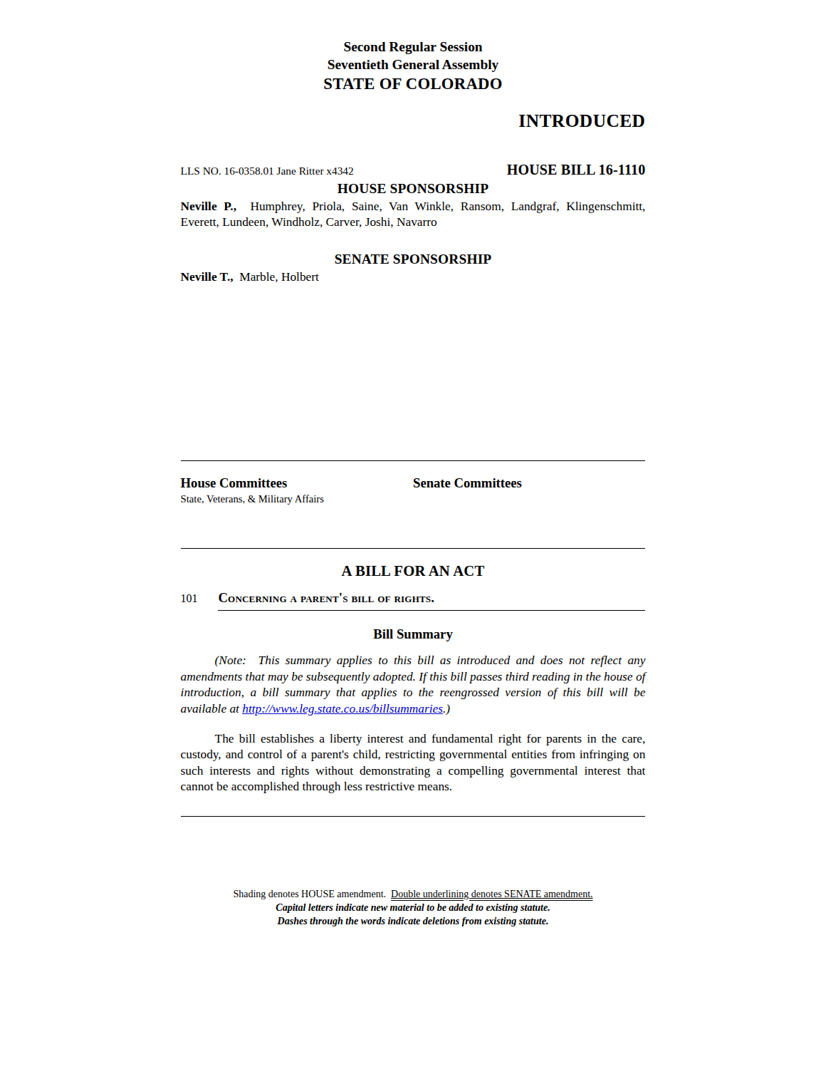Second Regular Session
Seventieth General Assembly
STATE OF COLORADO
INTRODUCED
LLS NO. 16-0358.01 Jane Ritter x4342
HOUSE BILL 16-1110
HOUSE SPONSORSHIP
Neville P., Humphrey, Priola, Saine, Van Winkle, Ransom, Landgraf, Klingenschmitt, Everett, Lundeen, Windholz, Carver, Joshi, Navarro
SENATE SPONSORSHIP
Neville T., Marble, Holbert
House Committees
State, Veterans, & Military Affairs
Senate Committees
A BILL FOR AN ACT
101
Concerning a parent's bill of rights.
Bill Summary
(Note: This summary applies to this bill as introduced and does not reflect any amendments that may be subsequently adopted. If this bill passes third reading in the house of introduction, a bill summary that applies to the reengrossed version of this bill will be available at http://www.leg.state.co.us/billsummaries.)
The bill establishes a liberty interest and fundamental right for parents in the care, custody, and control of a parent's child, restricting governmental entities from infringing on such interests and rights without demonstrating a compelling governmental interest that cannot be accomplished through less restrictive means.
Shading denotes HOUSE amendment. Double underlining denotes SENATE amendment.
Capital letters indicate new material to be added to existing statute.
Dashes through the words indicate deletions from existing statute.